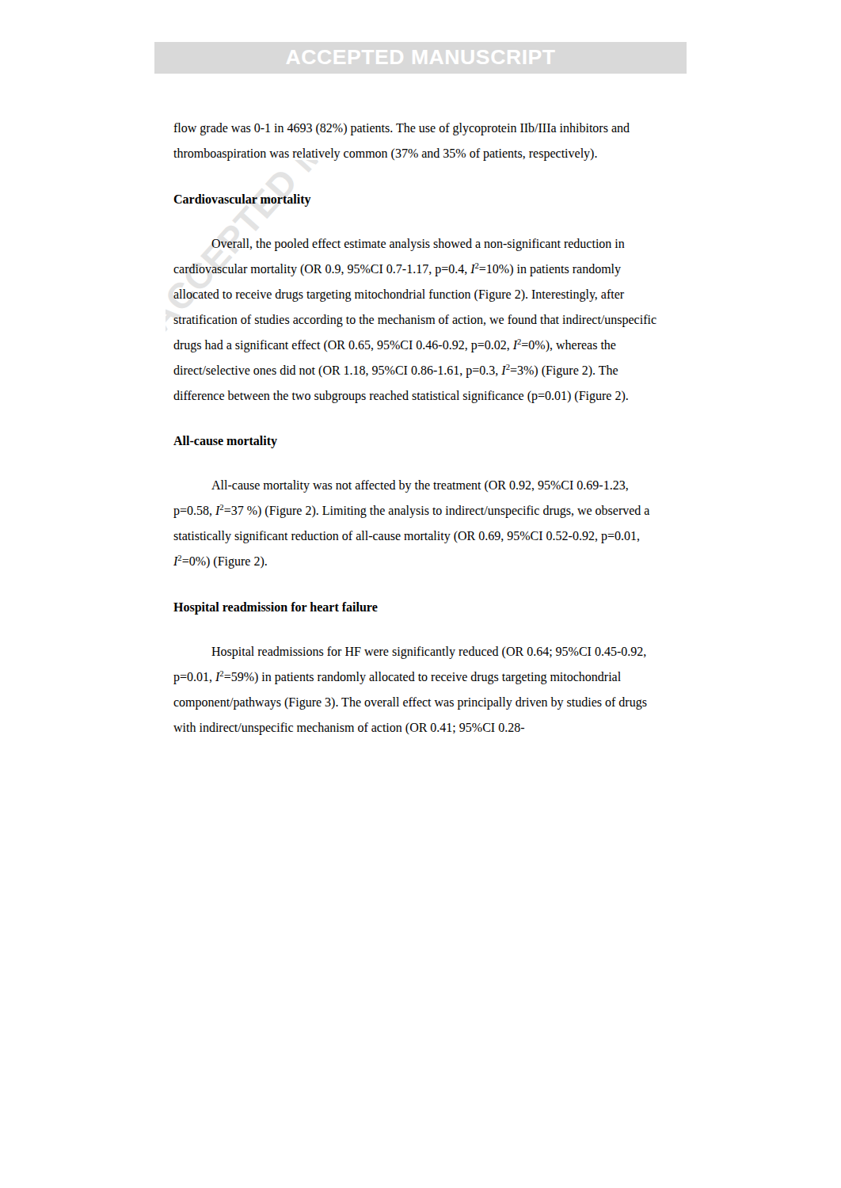ACCEPTED MANUSCRIPT
ACCEPTED MANUSCRIPT
flow grade was 0-1 in 4693 (82%) patients. The use of glycoprotein IIb/IIIa inhibitors and thromboaspiration was relatively common (37% and 35% of patients, respectively).
Cardiovascular mortality
Overall, the pooled effect estimate analysis showed a non-significant reduction in cardiovascular mortality (OR 0.9, 95%CI 0.7-1.17, p=0.4, I2=10%) in patients randomly allocated to receive drugs targeting mitochondrial function (Figure 2). Interestingly, after stratification of studies according to the mechanism of action, we found that indirect/unspecific drugs had a significant effect (OR 0.65, 95%CI 0.46-0.92, p=0.02, I2=0%), whereas the direct/selective ones did not (OR 1.18, 95%CI 0.86-1.61, p=0.3, I2=3%) (Figure 2). The difference between the two subgroups reached statistical significance (p=0.01) (Figure 2).
All-cause mortality
All-cause mortality was not affected by the treatment (OR 0.92, 95%CI 0.69-1.23, p=0.58, I2=37 %) (Figure 2). Limiting the analysis to indirect/unspecific drugs, we observed a statistically significant reduction of all-cause mortality (OR 0.69, 95%CI 0.52-0.92, p=0.01, I2=0%) (Figure 2).
Hospital readmission for heart failure
Hospital readmissions for HF were significantly reduced (OR 0.64; 95%CI 0.45-0.92, p=0.01, I2=59%) in patients randomly allocated to receive drugs targeting mitochondrial component/pathways (Figure 3). The overall effect was principally driven by studies of drugs with indirect/unspecific mechanism of action (OR 0.41; 95%CI 0.28-